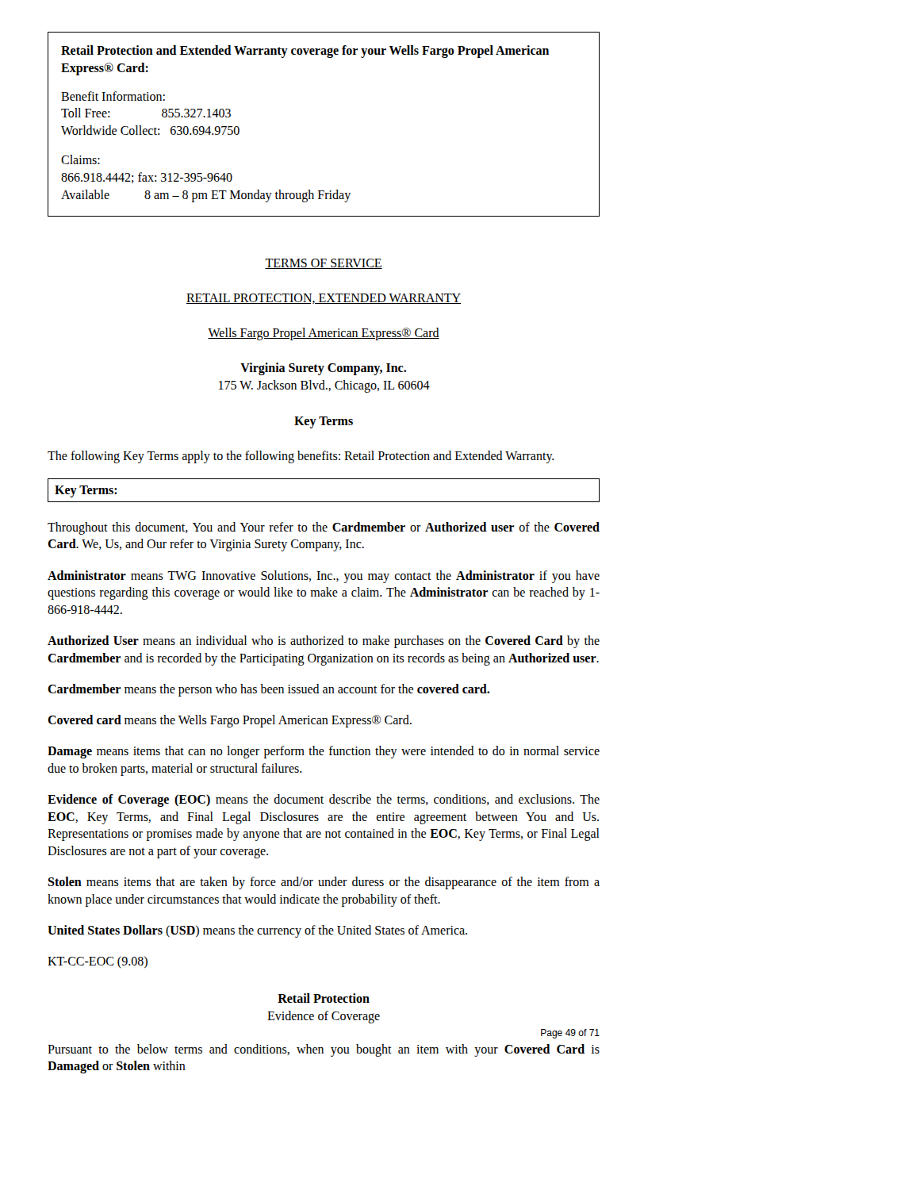Retail Protection and Extended Warranty coverage for your Wells Fargo Propel American Express® Card:
Benefit Information:
Toll Free: 855.327.1403
Worldwide Collect: 630.694.9750
Claims:
866.918.4442; fax: 312-395-9640
Available 8 am – 8 pm ET Monday through Friday
TERMS OF SERVICE
RETAIL PROTECTION, EXTENDED WARRANTY
Wells Fargo Propel American Express® Card
Virginia Surety Company, Inc.
175 W. Jackson Blvd., Chicago, IL 60604
Key Terms
The following Key Terms apply to the following benefits: Retail Protection and Extended Warranty.
Key Terms:
Throughout this document, You and Your refer to the Cardmember or Authorized user of the Covered Card. We, Us, and Our refer to Virginia Surety Company, Inc.
Administrator means TWG Innovative Solutions, Inc., you may contact the Administrator if you have questions regarding this coverage or would like to make a claim. The Administrator can be reached by 1-866-918-4442.
Authorized User means an individual who is authorized to make purchases on the Covered Card by the Cardmember and is recorded by the Participating Organization on its records as being an Authorized user.
Cardmember means the person who has been issued an account for the covered card.
Covered card means the Wells Fargo Propel American Express® Card.
Damage means items that can no longer perform the function they were intended to do in normal service due to broken parts, material or structural failures.
Evidence of Coverage (EOC) means the document describe the terms, conditions, and exclusions. The EOC, Key Terms, and Final Legal Disclosures are the entire agreement between You and Us. Representations or promises made by anyone that are not contained in the EOC, Key Terms, or Final Legal Disclosures are not a part of your coverage.
Stolen means items that are taken by force and/or under duress or the disappearance of the item from a known place under circumstances that would indicate the probability of theft.
United States Dollars (USD) means the currency of the United States of America.
KT-CC-EOC (9.08)
Retail Protection
Evidence of Coverage
Page 49 of 71
Pursuant to the below terms and conditions, when you bought an item with your Covered Card is Damaged or Stolen within